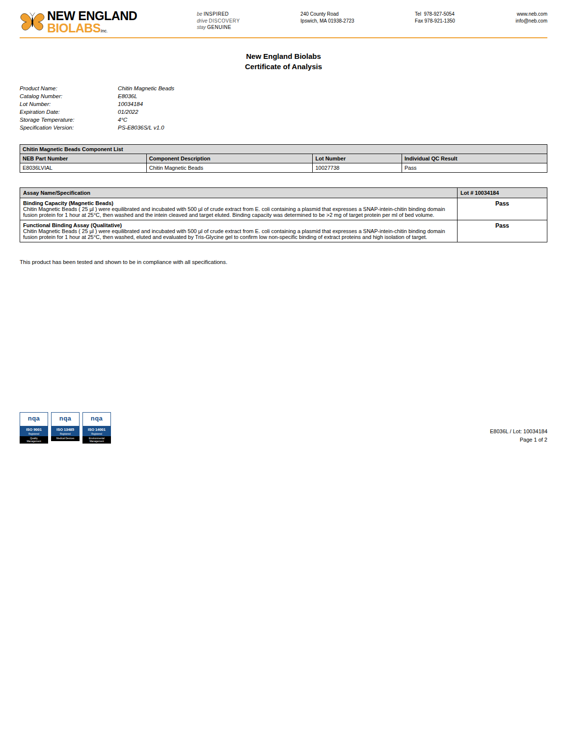NEW ENGLAND
BIOLABS Inc.
be INSPIRED
drive DISCOVERY
stay GENUINE
240 County Road
Ipswich, MA 01938-2723
Tel 978-927-5054
Fax 978-921-1350
www.neb.com
info@neb.com
New England Biolabs
Certificate of Analysis
| Product Name: | Chitin Magnetic Beads |
| Catalog Number: | E8036L |
| Lot Number: | 10034184 |
| Expiration Date: | 01/2022 |
| Storage Temperature: | 4°C |
| Specification Version: | PS-E8036S/L v1.0 |
| Chitin Magnetic Beads Component List |
| NEB Part Number | Component Description | Lot Number | Individual QC Result |
| E8036LVIAL | Chitin Magnetic Beads | 10027738 | Pass |
| Assay Name/Specification | Lot # 10034184 |
| --- | --- |
| Binding Capacity (Magnetic Beads) Chitin Magnetic Beads ( 25 µl ) were equilibrated and incubated with 500 µl of crude extract from E. coli containing a plasmid that expresses a SNAP-intein-chitin binding domain fusion protein for 1 hour at 25°C, then washed and the intein cleaved and target eluted. Binding capacity was determined to be >2 mg of target protein per ml of bed volume. | Pass |
| Functional Binding Assay (Qualitative) Chitin Magnetic Beads ( 25 µl ) were equilibrated and incubated with 500 µl of crude extract from E. coli containing a plasmid that expresses a SNAP-intein-chitin binding domain fusion protein for 1 hour at 25°C, then washed, eluted and evaluated by Tris-Glycine gel to confirm low non-specific binding of extract proteins and high isolation of target. | Pass |
This product has been tested and shown to be in compliance with all specifications.
nqa
ISO 9001
Registered
Quality
Management
nqa
ISO 13485
Registered
Medical Devices
nqa
ISO 14001
Registered
Environmental
Management
E8036L / Lot: 10034184
Page 1 of 2